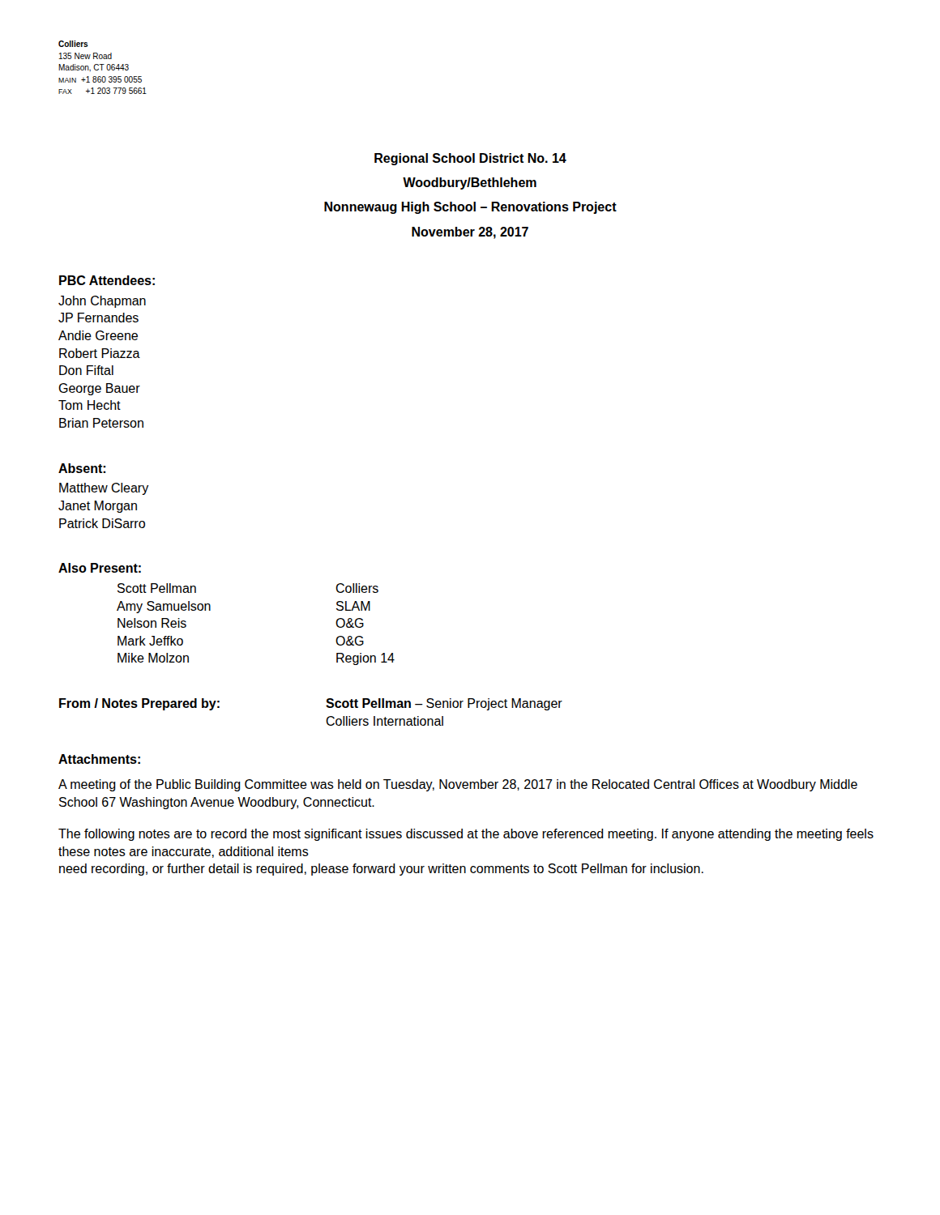Colliers
135 New Road
Madison, CT 06443
MAIN +1 860 395 0055
FAX +1 203 779 5661
Regional School District No. 14 Woodbury/Bethlehem Nonnewaug High School – Renovations Project November 28, 2017
PBC Attendees:
John Chapman
JP Fernandes
Andie Greene
Robert Piazza
Don Fiftal
George Bauer
Tom Hecht
Brian Peterson
Absent:
Matthew Cleary
Janet Morgan
Patrick DiSarro
Also Present:
| Scott Pellman | Colliers |
| Amy Samuelson | SLAM |
| Nelson Reis | O&G |
| Mark Jeffko | O&G |
| Mike Molzon | Region 14 |
| From / Notes Prepared by: | Scott Pellman – Senior Project Manager |
| | Colliers International |
Attachments:
A meeting of the Public Building Committee was held on Tuesday, November 28, 2017 in the Relocated Central Offices at Woodbury Middle School 67 Washington Avenue Woodbury, Connecticut.
The following notes are to record the most significant issues discussed at the above referenced meeting. If anyone attending the meeting feels these notes are inaccurate, additional items
need recording, or further detail is required, please forward your written comments to Scott Pellman for inclusion.